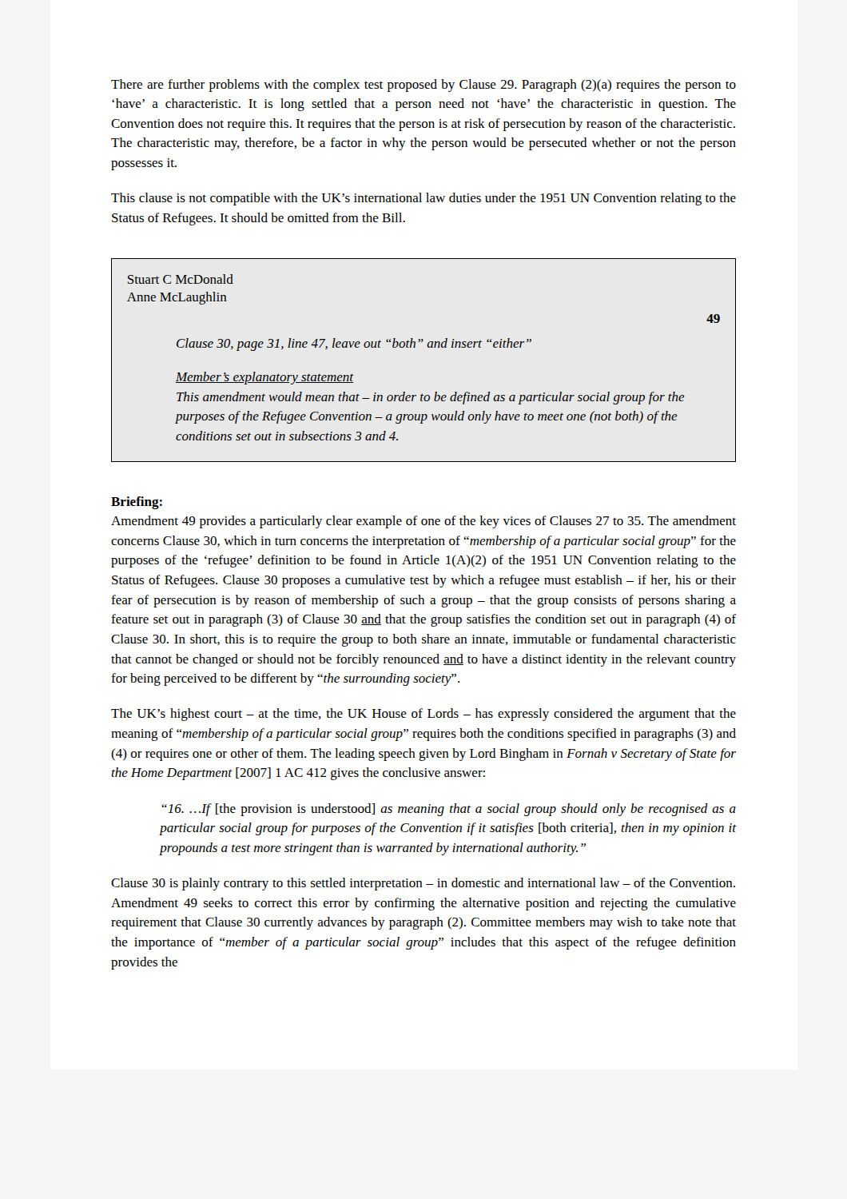There are further problems with the complex test proposed by Clause 29. Paragraph (2)(a) requires the person to ‘have’ a characteristic. It is long settled that a person need not ‘have’ the characteristic in question. The Convention does not require this. It requires that the person is at risk of persecution by reason of the characteristic. The characteristic may, therefore, be a factor in why the person would be persecuted whether or not the person possesses it.
This clause is not compatible with the UK’s international law duties under the 1951 UN Convention relating to the Status of Refugees. It should be omitted from the Bill.
Stuart C McDonald
Anne McLaughlin
49
Clause 30, page 31, line 47, leave out “both” and insert “either”
Member’s explanatory statement
This amendment would mean that – in order to be defined as a particular social group for the purposes of the Refugee Convention – a group would only have to meet one (not both) of the conditions set out in subsections 3 and 4.
Briefing:
Amendment 49 provides a particularly clear example of one of the key vices of Clauses 27 to 35. The amendment concerns Clause 30, which in turn concerns the interpretation of “membership of a particular social group” for the purposes of the ‘refugee’ definition to be found in Article 1(A)(2) of the 1951 UN Convention relating to the Status of Refugees. Clause 30 proposes a cumulative test by which a refugee must establish – if her, his or their fear of persecution is by reason of membership of such a group – that the group consists of persons sharing a feature set out in paragraph (3) of Clause 30 and that the group satisfies the condition set out in paragraph (4) of Clause 30. In short, this is to require the group to both share an innate, immutable or fundamental characteristic that cannot be changed or should not be forcibly renounced and to have a distinct identity in the relevant country for being perceived to be different by “the surrounding society”.
The UK’s highest court – at the time, the UK House of Lords – has expressly considered the argument that the meaning of “membership of a particular social group” requires both the conditions specified in paragraphs (3) and (4) or requires one or other of them. The leading speech given by Lord Bingham in Fornah v Secretary of State for the Home Department [2007] 1 AC 412 gives the conclusive answer:
“16. …If [the provision is understood] as meaning that a social group should only be recognised as a particular social group for purposes of the Convention if it satisfies [both criteria], then in my opinion it propounds a test more stringent than is warranted by international authority.”
Clause 30 is plainly contrary to this settled interpretation – in domestic and international law – of the Convention. Amendment 49 seeks to correct this error by confirming the alternative position and rejecting the cumulative requirement that Clause 30 currently advances by paragraph (2). Committee members may wish to take note that the importance of “member of a particular social group” includes that this aspect of the refugee definition provides the